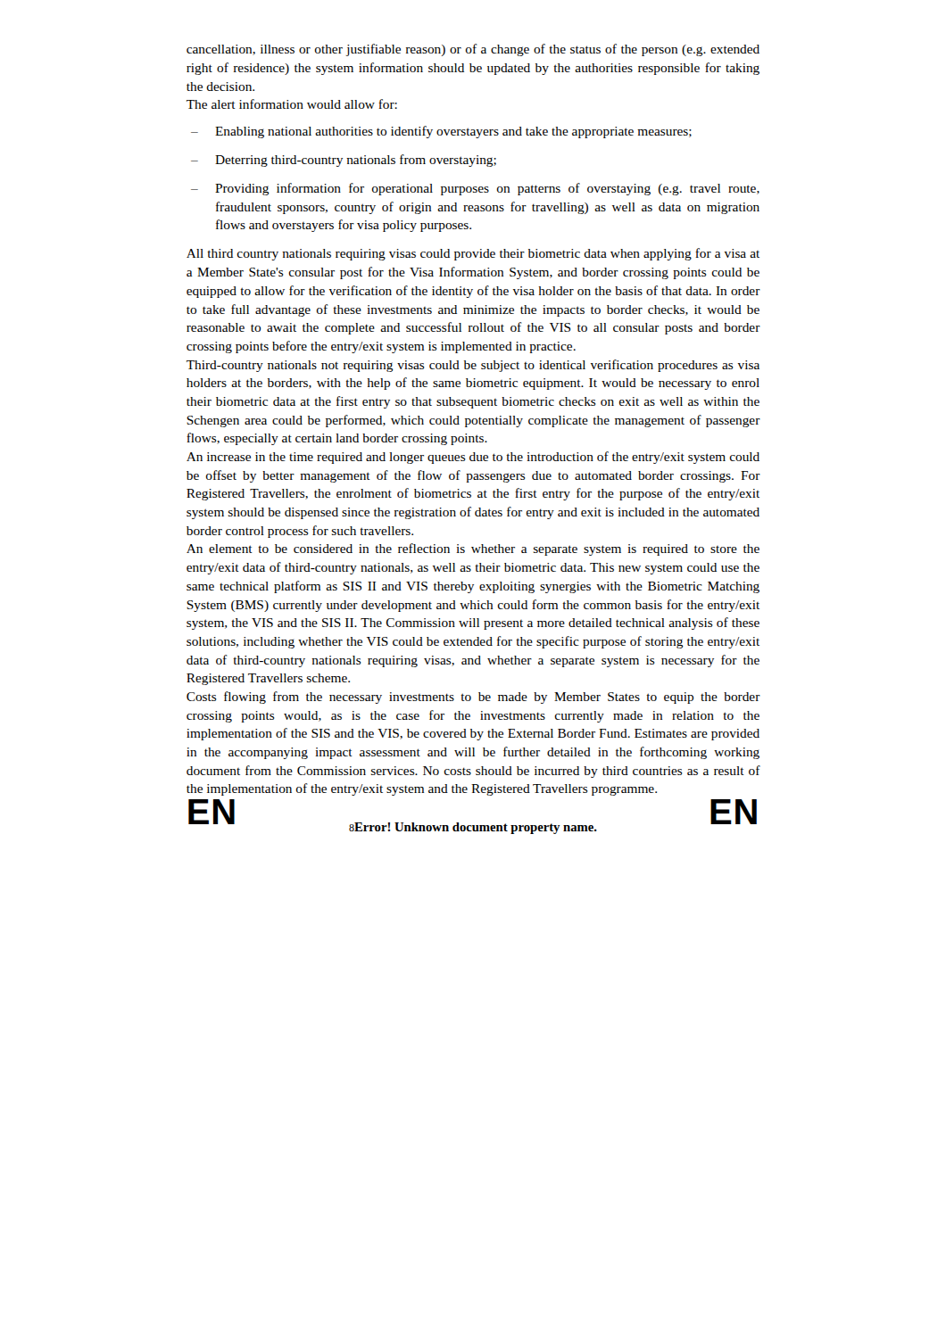cancellation, illness or other justifiable reason) or of a change of the status of the person (e.g. extended right of residence) the system information should be updated by the authorities responsible for taking the decision.
The alert information would allow for:
Enabling national authorities to identify overstayers and take the appropriate measures;
Deterring third-country nationals from overstaying;
Providing information for operational purposes on patterns of overstaying (e.g. travel route, fraudulent sponsors, country of origin and reasons for travelling) as well as data on migration flows and overstayers for visa policy purposes.
All third country nationals requiring visas could provide their biometric data when applying for a visa at a Member State's consular post for the Visa Information System, and border crossing points could be equipped to allow for the verification of the identity of the visa holder on the basis of that data. In order to take full advantage of these investments and minimize the impacts to border checks, it would be reasonable to await the complete and successful rollout of the VIS to all consular posts and border crossing points before the entry/exit system is implemented in practice.
Third-country nationals not requiring visas could be subject to identical verification procedures as visa holders at the borders, with the help of the same biometric equipment. It would be necessary to enrol their biometric data at the first entry so that subsequent biometric checks on exit as well as within the Schengen area could be performed, which could potentially complicate the management of passenger flows, especially at certain land border crossing points.
An increase in the time required and longer queues due to the introduction of the entry/exit system could be offset by better management of the flow of passengers due to automated border crossings. For Registered Travellers, the enrolment of biometrics at the first entry for the purpose of the entry/exit system should be dispensed since the registration of dates for entry and exit is included in the automated border control process for such travellers.
An element to be considered in the reflection is whether a separate system is required to store the entry/exit data of third-country nationals, as well as their biometric data. This new system could use the same technical platform as SIS II and VIS thereby exploiting synergies with the Biometric Matching System (BMS) currently under development and which could form the common basis for the entry/exit system, the VIS and the SIS II. The Commission will present a more detailed technical analysis of these solutions, including whether the VIS could be extended for the specific purpose of storing the entry/exit data of third-country nationals requiring visas, and whether a separate system is necessary for the Registered Travellers scheme.
Costs flowing from the necessary investments to be made by Member States to equip the border crossing points would, as is the case for the investments currently made in relation to the implementation of the SIS and the VIS, be covered by the External Border Fund. Estimates are provided in the accompanying impact assessment and will be further detailed in the forthcoming working document from the Commission services. No costs should be incurred by third countries as a result of the implementation of the entry/exit system and the Registered Travellers programme.
| EN | 8 Error! Unknown document property name. | EN |